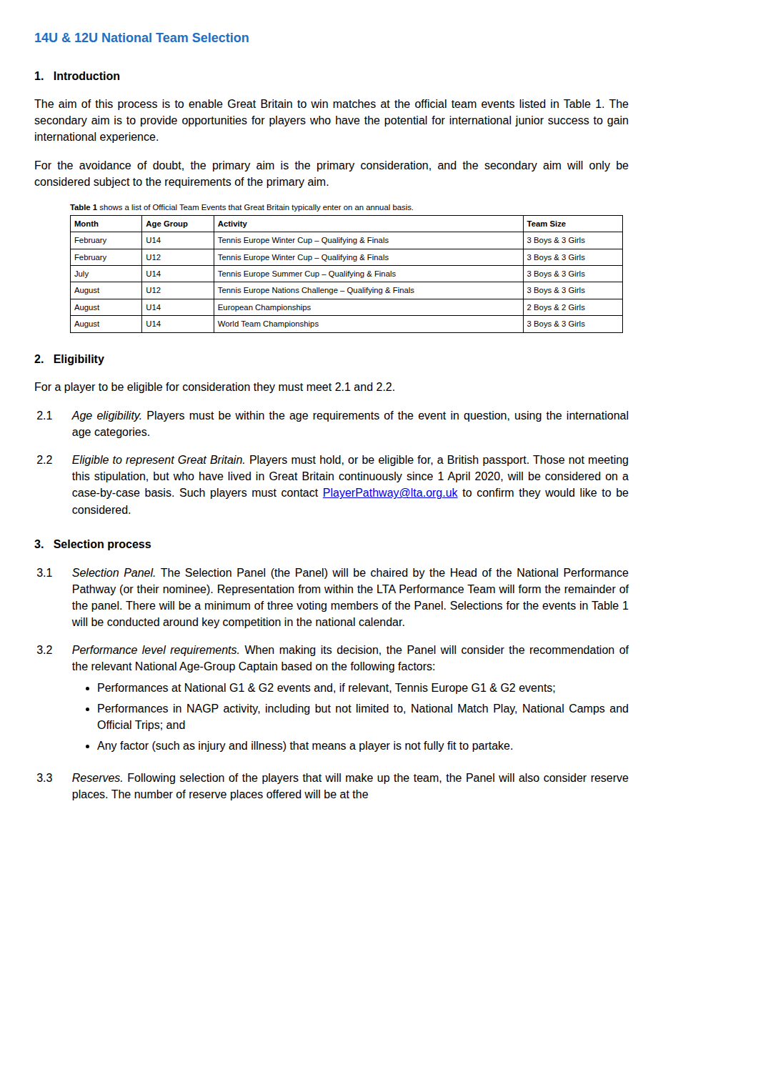14U & 12U National Team Selection
1. Introduction
The aim of this process is to enable Great Britain to win matches at the official team events listed in Table 1. The secondary aim is to provide opportunities for players who have the potential for international junior success to gain international experience.
For the avoidance of doubt, the primary aim is the primary consideration, and the secondary aim will only be considered subject to the requirements of the primary aim.
Table 1 shows a list of Official Team Events that Great Britain typically enter on an annual basis.
| Month | Age Group | Activity | Team Size |
| --- | --- | --- | --- |
| February | U14 | Tennis Europe Winter Cup – Qualifying & Finals | 3 Boys & 3 Girls |
| February | U12 | Tennis Europe Winter Cup – Qualifying & Finals | 3 Boys & 3 Girls |
| July | U14 | Tennis Europe Summer Cup – Qualifying & Finals | 3 Boys & 3 Girls |
| August | U12 | Tennis Europe Nations Challenge – Qualifying & Finals | 3 Boys & 3 Girls |
| August | U14 | European Championships | 2 Boys & 2 Girls |
| August | U14 | World Team Championships | 3 Boys & 3 Girls |
2. Eligibility
For a player to be eligible for consideration they must meet 2.1 and 2.2.
2.1
Age eligibility. Players must be within the age requirements of the event in question, using the international age categories.
2.2
Eligible to represent Great Britain. Players must hold, or be eligible for, a British passport. Those not meeting this stipulation, but who have lived in Great Britain continuously since 1 April 2020, will be considered on a case-by-case basis. Such players must contact PlayerPathway@lta.org.uk to confirm they would like to be considered.
3. Selection process
3.1
Selection Panel. The Selection Panel (the Panel) will be chaired by the Head of the National Performance Pathway (or their nominee). Representation from within the LTA Performance Team will form the remainder of the panel. There will be a minimum of three voting members of the Panel. Selections for the events in Table 1 will be conducted around key competition in the national calendar.
3.2
Performance level requirements. When making its decision, the Panel will consider the recommendation of the relevant National Age-Group Captain based on the following factors:
Performances at National G1 & G2 events and, if relevant, Tennis Europe G1 & G2 events;
Performances in NAGP activity, including but not limited to, National Match Play, National Camps and Official Trips; and
Any factor (such as injury and illness) that means a player is not fully fit to partake.
3.3
Reserves. Following selection of the players that will make up the team, the Panel will also consider reserve places. The number of reserve places offered will be at the